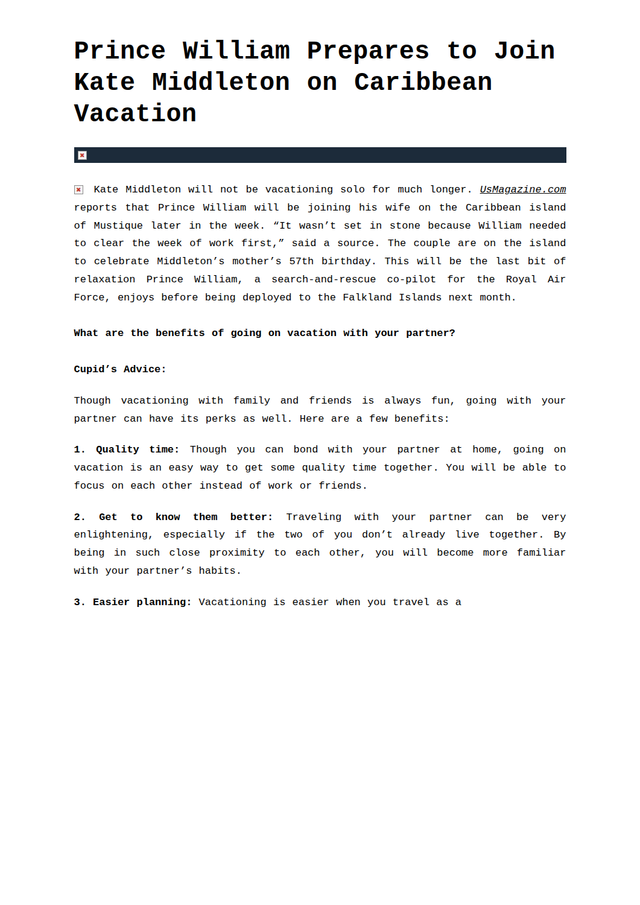Prince William Prepares to Join Kate Middleton on Caribbean Vacation
✖
✖ Kate Middleton will not be vacationing solo for much longer. UsMagazine.com reports that Prince William will be joining his wife on the Caribbean island of Mustique later in the week. “It wasn’t set in stone because William needed to clear the week of work first,” said a source. The couple are on the island to celebrate Middleton’s mother’s 57th birthday. This will be the last bit of relaxation Prince William, a search-and-rescue co-pilot for the Royal Air Force, enjoys before being deployed to the Falkland Islands next month.
What are the benefits of going on vacation with your partner?
Cupid’s Advice:
Though vacationing with family and friends is always fun, going with your partner can have its perks as well. Here are a few benefits:
1. Quality time: Though you can bond with your partner at home, going on vacation is an easy way to get some quality time together. You will be able to focus on each other instead of work or friends.
2. Get to know them better: Traveling with your partner can be very enlightening, especially if the two of you don’t already live together. By being in such close proximity to each other, you will become more familiar with your partner’s habits.
3. Easier planning: Vacationing is easier when you travel as a